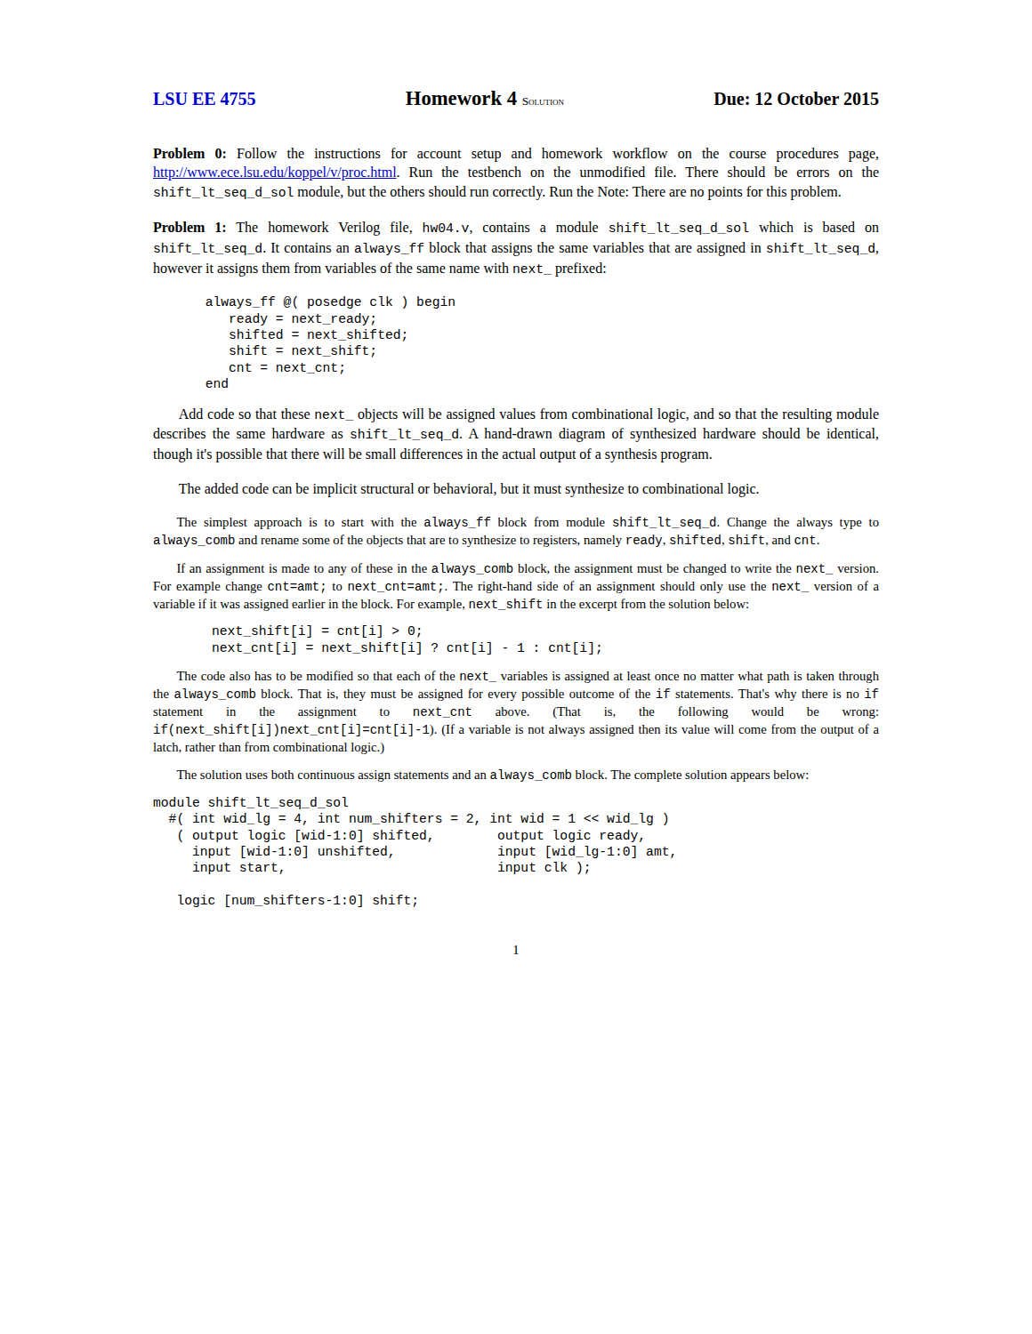LSU EE 4755 Homework 4 Solution Due: 12 October 2015
Problem 0: Follow the instructions for account setup and homework workflow on the course procedures page, http://www.ece.lsu.edu/koppel/v/proc.html. Run the testbench on the unmodified file. There should be errors on the shift_lt_seq_d_sol module, but the others should run correctly. Run the Note: There are no points for this problem.
Problem 1: The homework Verilog file, hw04.v, contains a module shift_lt_seq_d_sol which is based on shift_lt_seq_d. It contains an always_ff block that assigns the same variables that are assigned in shift_lt_seq_d, however it assigns them from variables of the same name with next_ prefixed:
   always_ff @( posedge clk ) begin
      ready = next_ready;
      shifted = next_shifted;
      shift = next_shift;
      cnt = next_cnt;
   end
Add code so that these next_ objects will be assigned values from combinational logic, and so that the resulting module describes the same hardware as shift_lt_seq_d. A hand-drawn diagram of synthesized hardware should be identical, though it's possible that there will be small differences in the actual output of a synthesis program.
The added code can be implicit structural or behavioral, but it must synthesize to combinational logic.
The simplest approach is to start with the always_ff block from module shift_lt_seq_d. Change the always type to always_comb and rename some of the objects that are to synthesize to registers, namely ready, shifted, shift, and cnt.
If an assignment is made to any of these in the always_comb block, the assignment must be changed to write the next_ version. For example change cnt=amt; to next_cnt=amt;. The right-hand side of an assignment should only use the next_ version of a variable if it was assigned earlier in the block. For example, next_shift in the excerpt from the solution below:
next_shift[i] = cnt[i] > 0;
next_cnt[i] = next_shift[i] ? cnt[i] - 1 : cnt[i];
The code also has to be modified so that each of the next_ variables is assigned at least once no matter what path is taken through the always_comb block. That is, they must be assigned for every possible outcome of the if statements. That's why there is no if statement in the assignment to next_cnt above. (That is, the following would be wrong: if(next_shift[i])next_cnt[i]=cnt[i]-1). (If a variable is not always assigned then its value will come from the output of a latch, rather than from combinational logic.)
The solution uses both continuous assign statements and an always_comb block. The complete solution appears below:
module shift_lt_seq_d_sol
  #( int wid_lg = 4, int num_shifters = 2, int wid = 1 << wid_lg )
   ( output logic [wid-1:0] shifted,        output logic ready,
     input [wid-1:0] unshifted,             input [wid_lg-1:0] amt,
     input start,                           input clk );

   logic [num_shifters-1:0] shift;
1